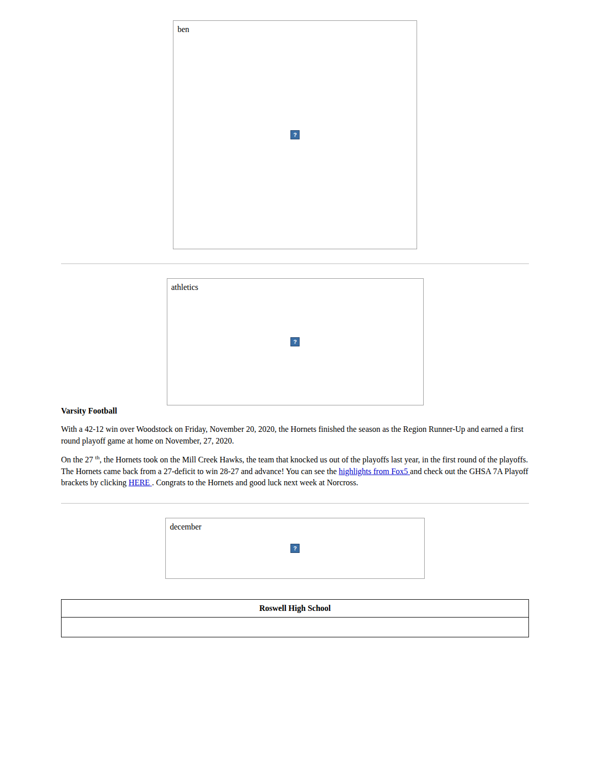ben ?
athletics ?
Varsity Football
With a 42-12 win over Woodstock on Friday, November 20, 2020, the Hornets finished the season as the Region Runner-Up and earned a first round playoff game at home on November, 27, 2020.
On the 27 th, the Hornets took on the Mill Creek Hawks, the team that knocked us out of the playoffs last year, in the first round of the playoffs. The Hornets came back from a 27-deficit to win 28-27 and advance! You can see the highlights from Fox5 and check out the GHSA 7A Playoff brackets by clicking HERE . Congrats to the Hornets and good luck next week at Norcross.
december ?
| Roswell High School |